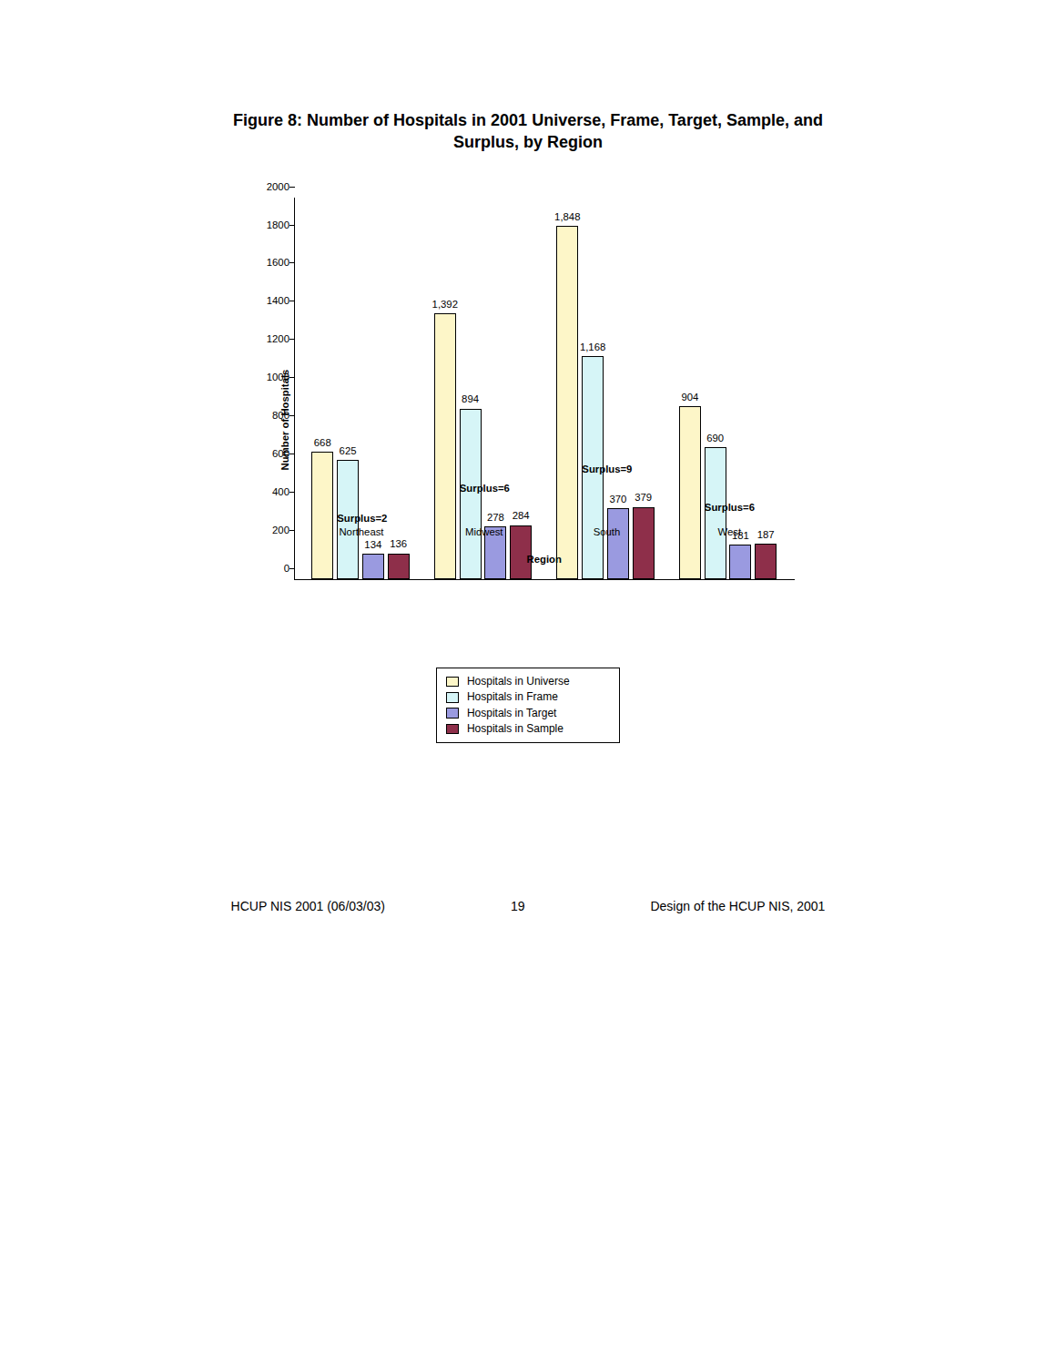Figure 8: Number of Hospitals in 2001 Universe, Frame, Target, Sample, and
Surplus, by Region
Number of Hospitals
0
200
400
600
800
1000
1200
1400
1600
1800
2000
668
625
134
136
Surplus=2
1,392
894
278
284
Surplus=6
1,848
1,168
370
379
Surplus=9
904
690
181
187
Surplus=6
Northeast
Midwest
South
West
Region
Hospitals in Universe
Hospitals in Frame
Hospitals in Target
Hospitals in Sample
HCUP NIS 2001 (06/03/03)
19
Design of the HCUP NIS, 2001